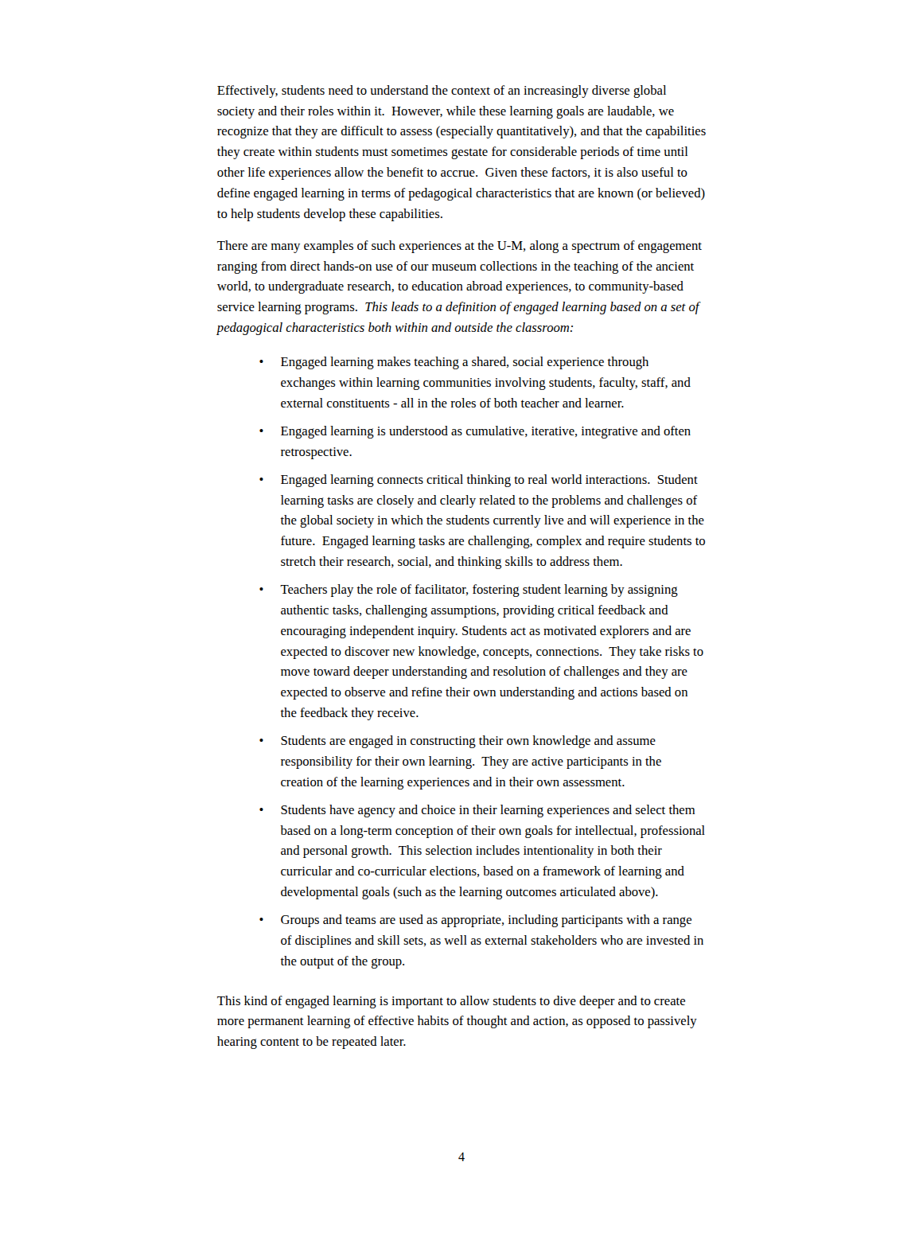Effectively, students need to understand the context of an increasingly diverse global society and their roles within it. However, while these learning goals are laudable, we recognize that they are difficult to assess (especially quantitatively), and that the capabilities they create within students must sometimes gestate for considerable periods of time until other life experiences allow the benefit to accrue. Given these factors, it is also useful to define engaged learning in terms of pedagogical characteristics that are known (or believed) to help students develop these capabilities.
There are many examples of such experiences at the U-M, along a spectrum of engagement ranging from direct hands-on use of our museum collections in the teaching of the ancient world, to undergraduate research, to education abroad experiences, to community-based service learning programs. This leads to a definition of engaged learning based on a set of pedagogical characteristics both within and outside the classroom:
Engaged learning makes teaching a shared, social experience through exchanges within learning communities involving students, faculty, staff, and external constituents - all in the roles of both teacher and learner.
Engaged learning is understood as cumulative, iterative, integrative and often retrospective.
Engaged learning connects critical thinking to real world interactions. Student learning tasks are closely and clearly related to the problems and challenges of the global society in which the students currently live and will experience in the future. Engaged learning tasks are challenging, complex and require students to stretch their research, social, and thinking skills to address them.
Teachers play the role of facilitator, fostering student learning by assigning authentic tasks, challenging assumptions, providing critical feedback and encouraging independent inquiry. Students act as motivated explorers and are expected to discover new knowledge, concepts, connections. They take risks to move toward deeper understanding and resolution of challenges and they are expected to observe and refine their own understanding and actions based on the feedback they receive.
Students are engaged in constructing their own knowledge and assume responsibility for their own learning. They are active participants in the creation of the learning experiences and in their own assessment.
Students have agency and choice in their learning experiences and select them based on a long-term conception of their own goals for intellectual, professional and personal growth. This selection includes intentionality in both their curricular and co-curricular elections, based on a framework of learning and developmental goals (such as the learning outcomes articulated above).
Groups and teams are used as appropriate, including participants with a range of disciplines and skill sets, as well as external stakeholders who are invested in the output of the group.
This kind of engaged learning is important to allow students to dive deeper and to create more permanent learning of effective habits of thought and action, as opposed to passively hearing content to be repeated later.
4